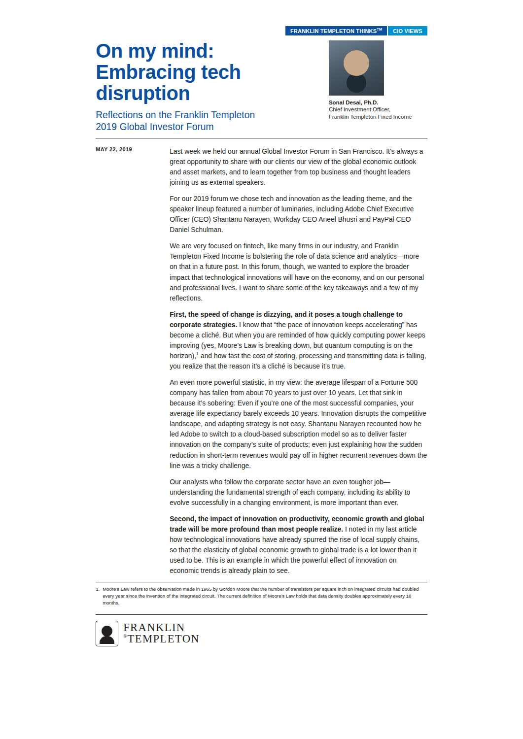FRANKLIN TEMPLETON THINKSTM
CIO VIEWS
On my mind:
Embracing tech disruption
Reflections on the Franklin Templeton
2019 Global Investor Forum
Sonal Desai, Ph.D.
Chief Investment Officer,
Franklin Templeton Fixed Income
MAY 22, 2019
Last week we held our annual Global Investor Forum in San Francisco. It’s always a great opportunity to share with our clients our view of the global economic outlook and asset markets, and to learn together from top business and thought leaders joining us as external speakers.
For our 2019 forum we chose tech and innovation as the leading theme, and the speaker lineup featured a number of luminaries, including Adobe Chief Executive Officer (CEO) Shantanu Narayen, Workday CEO Aneel Bhusri and PayPal CEO Daniel Schulman.
We are very focused on fintech, like many firms in our industry, and Franklin Templeton Fixed Income is bolstering the role of data science and analytics—more on that in a future post. In this forum, though, we wanted to explore the broader impact that technological innovations will have on the economy, and on our personal and professional lives. I want to share some of the key takeaways and a few of my reflections.
First, the speed of change is dizzying, and it poses a tough challenge to corporate strategies. I know that “the pace of innovation keeps accelerating” has become a cliché. But when you are reminded of how quickly computing power keeps improving (yes, Moore’s Law is breaking down, but quantum computing is on the horizon),1 and how fast the cost of storing, processing and transmitting data is falling, you realize that the reason it’s a cliché is because it’s true.
An even more powerful statistic, in my view: the average lifespan of a Fortune 500 company has fallen from about 70 years to just over 10 years. Let that sink in because it’s sobering: Even if you’re one of the most successful companies, your average life expectancy barely exceeds 10 years. Innovation disrupts the competitive landscape, and adapting strategy is not easy. Shantanu Narayen recounted how he led Adobe to switch to a cloud-based subscription model so as to deliver faster innovation on the company’s suite of products; even just explaining how the sudden reduction in short-term revenues would pay off in higher recurrent revenues down the line was a tricky challenge.
Our analysts who follow the corporate sector have an even tougher job—understanding the fundamental strength of each company, including its ability to evolve successfully in a changing environment, is more important than ever.
Second, the impact of innovation on productivity, economic growth and global trade will be more profound than most people realize. I noted in my last article how technological innovations have already spurred the rise of local supply chains, so that the elasticity of global economic growth to global trade is a lot lower than it used to be. This is an example in which the powerful effect of innovation on economic trends is already plain to see.
1.
Moore’s Law refers to the observation made in 1965 by Gordon Moore that the number of transistors per square inch on integrated circuits had doubled every year since the invention of the integrated circuit. The current definition of Moore’s Law holds that data density doubles approximately every 18 months.
FRANKLIN ®TEMPLETON